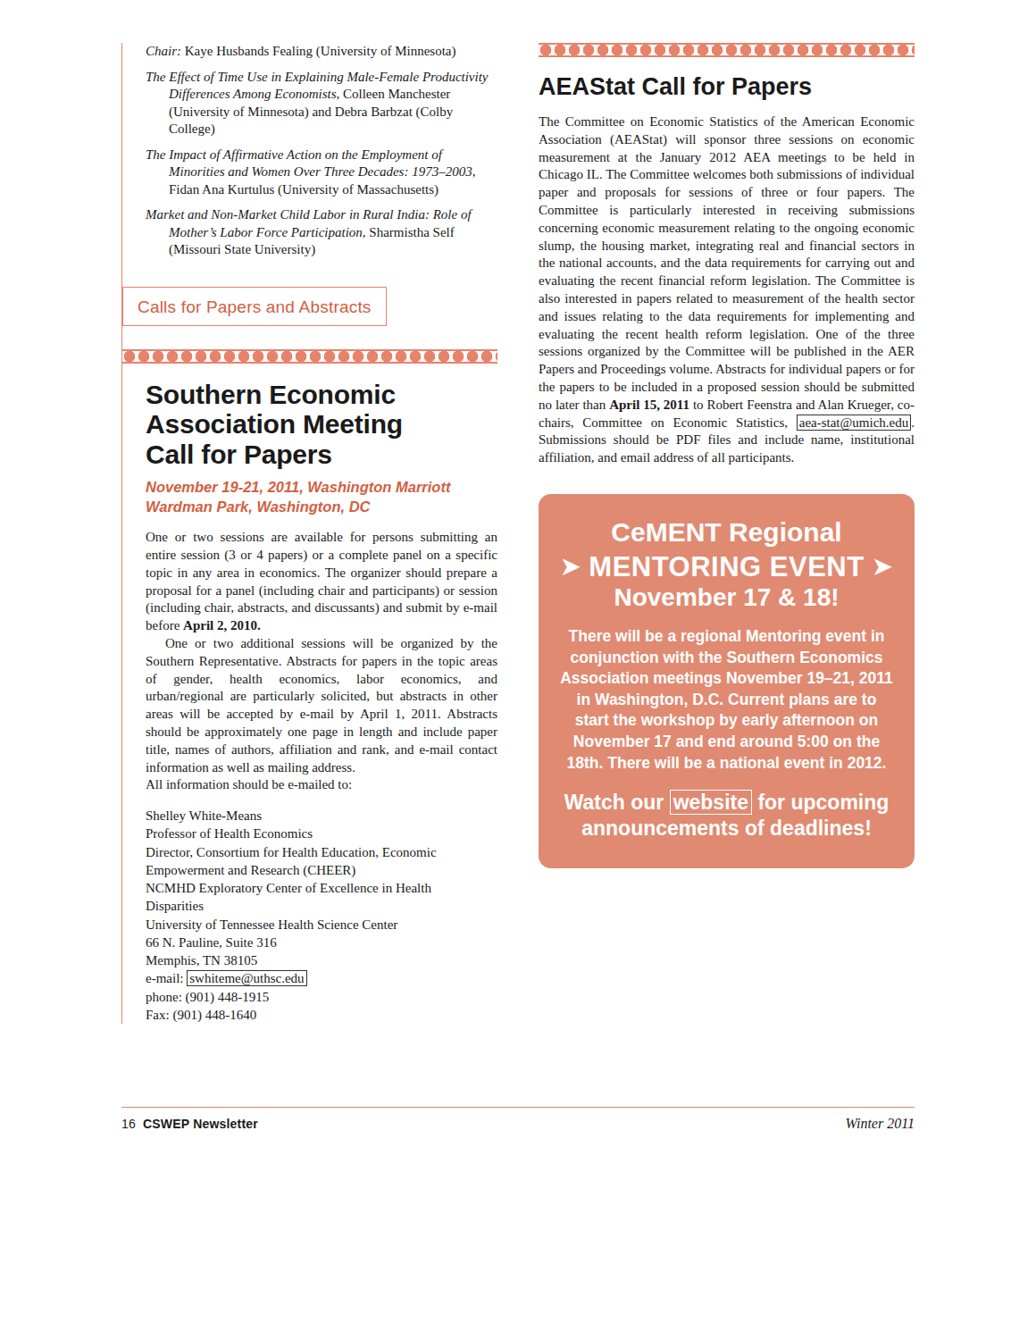Chair: Kaye Husbands Fealing (University of Minnesota)
The Effect of Time Use in Explaining Male-Female Productivity Differences Among Economists, Colleen Manchester (University of Minnesota) and Debra Barbzat (Colby College)
The Impact of Affirmative Action on the Employment of Minorities and Women Over Three Decades: 1973–2003, Fidan Ana Kurtulus (University of Massachusetts)
Market and Non-Market Child Labor in Rural India: Role of Mother’s Labor Force Participation, Sharmistha Self (Missouri State University)
Calls for Papers and Abstracts
Southern Economic
Association Meeting
Call for Papers
November 19-21, 2011, Washington Marriott
Wardman Park, Washington, DC
One or two sessions are available for persons submitting an entire session (3 or 4 papers) or a complete panel on a specific topic in any area in economics. The organizer should prepare a proposal for a panel (including chair and participants) or session (including chair, abstracts, and discussants) and submit by e-mail before April 2, 2010.
One or two additional sessions will be organized by the Southern Representative. Abstracts for papers in the topic areas of gender, health economics, labor economics, and urban/regional are particularly solicited, but abstracts in other areas will be accepted by e-mail by April 1, 2011. Abstracts should be approximately one page in length and include paper title, names of authors, affiliation and rank, and e-mail contact information as well as mailing address.
All information should be e-mailed to:
Shelley White-Means
Professor of Health Economics
Director, Consortium for Health Education, Economic
Empowerment and Research (CHEER)
NCMHD Exploratory Center of Excellence in Health
Disparities
University of Tennessee Health Science Center
66 N. Pauline, Suite 316
Memphis, TN 38105
e-mail: swhiteme@uthsc.edu
phone: (901) 448-1915
Fax: (901) 448-1640
AEAStat Call for Papers
The Committee on Economic Statistics of the American Economic Association (AEAStat) will sponsor three sessions on economic measurement at the January 2012 AEA meetings to be held in Chicago IL. The Committee welcomes both submissions of individual paper and proposals for sessions of three or four papers. The Committee is particularly interested in receiving submissions concerning economic measurement relating to the ongoing economic slump, the housing market, integrating real and financial sectors in the national accounts, and the data requirements for carrying out and evaluating the recent financial reform legislation. The Committee is also interested in papers related to measurement of the health sector and issues relating to the data requirements for implementing and evaluating the recent health reform legislation. One of the three sessions organized by the Committee will be published in the AER Papers and Proceedings volume. Abstracts for individual papers or for the papers to be included in a proposed session should be submitted no later than April 15, 2011 to Robert Feenstra and Alan Krueger, co-chairs, Committee on Economic Statistics, aea-stat@umich.edu. Submissions should be PDF files and include name, institutional affiliation, and email address of all participants.
CeMENT Regional
➤ MENTORING EVENT ➤
November 17 & 18!
There will be a regional Mentoring event in conjunction with the Southern Economics Association meetings November 19–21, 2011 in Washington, D.C. Current plans are to start the workshop by early afternoon on November 17 and end around 5:00 on the 18th. There will be a national event in 2012.
Watch our website for upcoming announcements of deadlines!
16 CSWEP Newsletter
Winter 2011